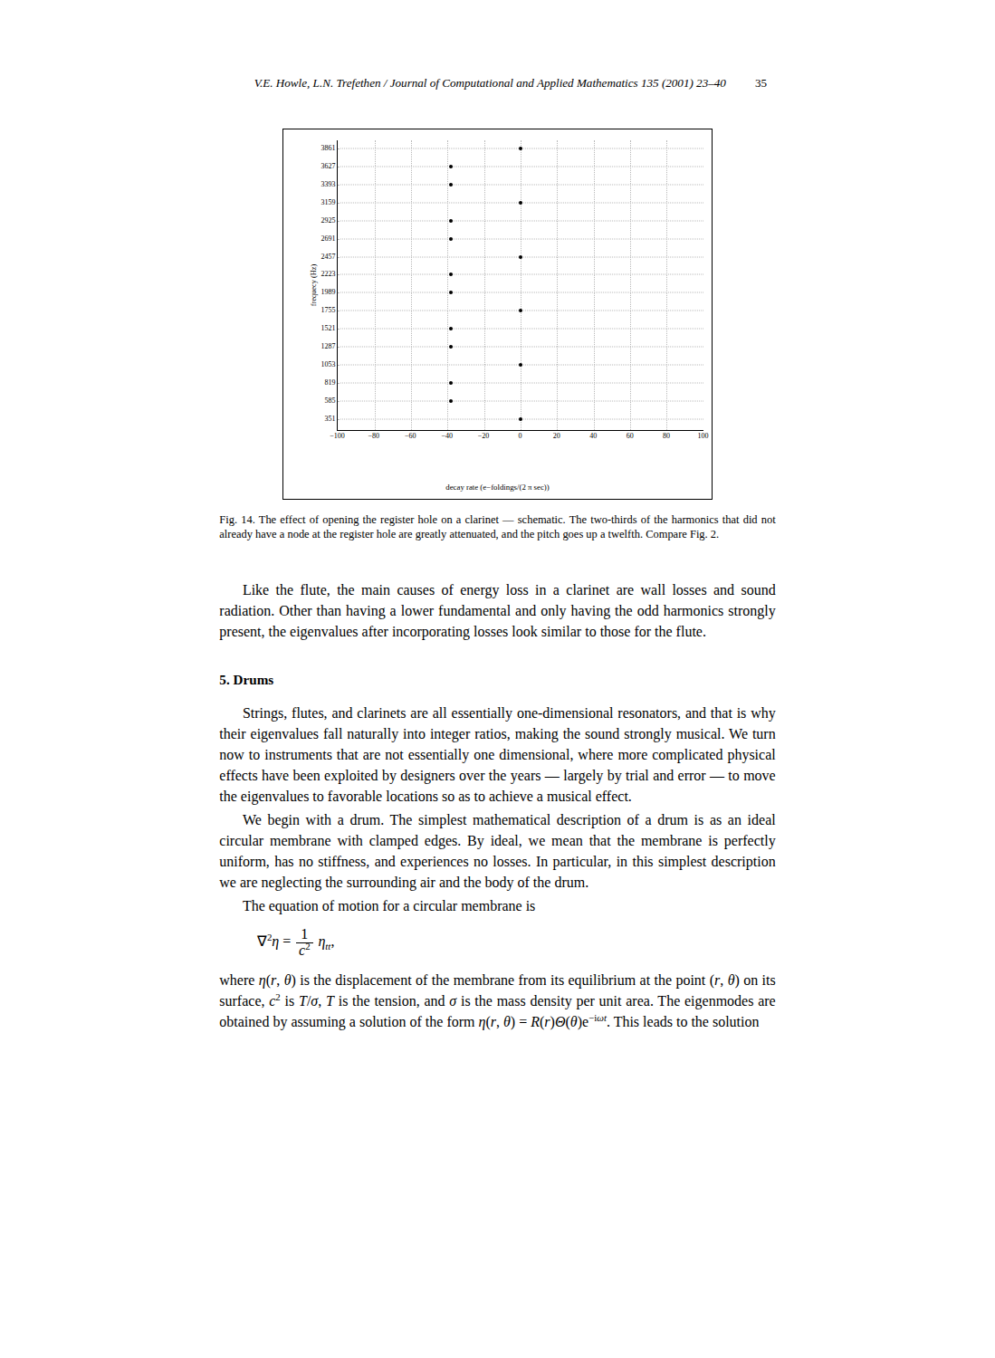V.E. Howle, L.N. Trefethen / Journal of Computational and Applied Mathematics 135 (2001) 23–40 35
frequecy (Hz)
3861 3627 3393 3159 2925 2691 2457 2223 1989 1755 1521 1287 1053 819 585 351
−100 −80 −60 −40 −20 0 20 40 60 80 100
decay rate (e−foldings/(2 π sec))
Fig. 14. The effect of opening the register hole on a clarinet — schematic. The two-thirds of the harmonics that did not already have a node at the register hole are greatly attenuated, and the pitch goes up a twelfth. Compare Fig. 2.
Like the flute, the main causes of energy loss in a clarinet are wall losses and sound radiation. Other than having a lower fundamental and only having the odd harmonics strongly present, the eigenvalues after incorporating losses look similar to those for the flute.
5. Drums
Strings, flutes, and clarinets are all essentially one-dimensional resonators, and that is why their eigenvalues fall naturally into integer ratios, making the sound strongly musical. We turn now to instruments that are not essentially one dimensional, where more complicated physical effects have been exploited by designers over the years — largely by trial and error — to move the eigenvalues to favorable locations so as to achieve a musical effect.
We begin with a drum. The simplest mathematical description of a drum is as an ideal circular membrane with clamped edges. By ideal, we mean that the membrane is perfectly uniform, has no stiffness, and experiences no losses. In particular, in this simplest description we are neglecting the surrounding air and the body of the drum.
The equation of motion for a circular membrane is
∇2η = 1 c2 ηtt,
where η(r, θ) is the displacement of the membrane from its equilibrium at the point (r, θ) on its surface, c2 is T/σ, T is the tension, and σ is the mass density per unit area. The eigenmodes are obtained by assuming a solution of the form η(r, θ) = R(r)Θ(θ)e−iωt. This leads to the solution